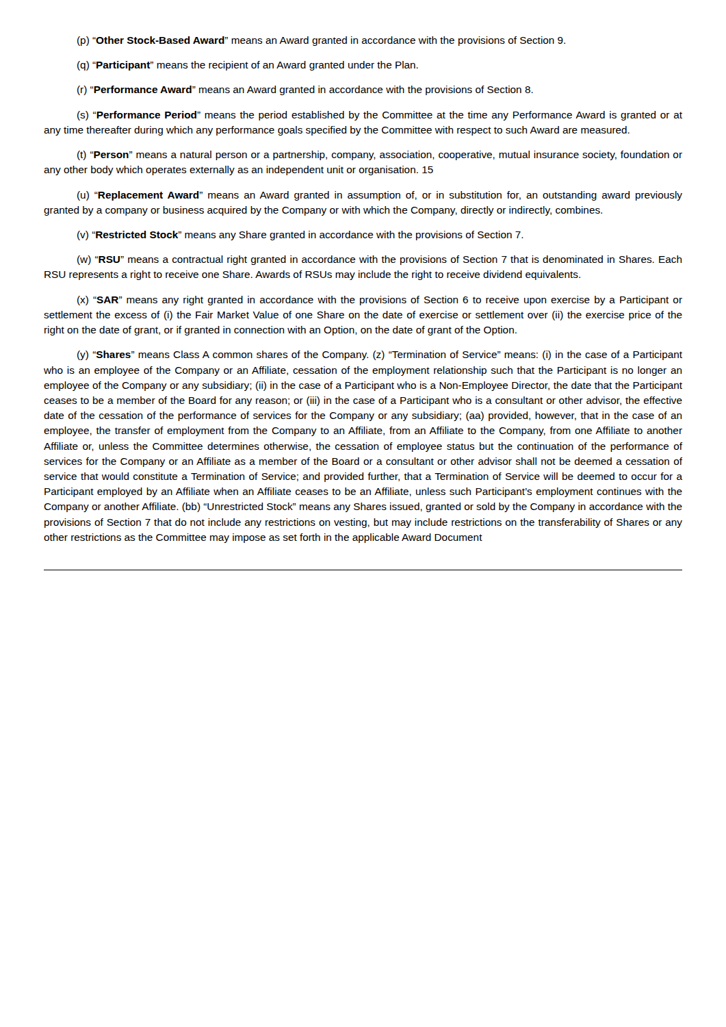(p) “Other Stock-Based Award” means an Award granted in accordance with the provisions of Section 9.
(q) “Participant” means the recipient of an Award granted under the Plan.
(r) “Performance Award” means an Award granted in accordance with the provisions of Section 8.
(s) “Performance Period” means the period established by the Committee at the time any Performance Award is granted or at any time thereafter during which any performance goals specified by the Committee with respect to such Award are measured.
(t) “Person” means a natural person or a partnership, company, association, cooperative, mutual insurance society, foundation or any other body which operates externally as an independent unit or organisation. 15
(u) “Replacement Award” means an Award granted in assumption of, or in substitution for, an outstanding award previously granted by a company or business acquired by the Company or with which the Company, directly or indirectly, combines.
(v) “Restricted Stock” means any Share granted in accordance with the provisions of Section 7.
(w) “RSU” means a contractual right granted in accordance with the provisions of Section 7 that is denominated in Shares. Each RSU represents a right to receive one Share. Awards of RSUs may include the right to receive dividend equivalents.
(x) “SAR” means any right granted in accordance with the provisions of Section 6 to receive upon exercise by a Participant or settlement the excess of (i) the Fair Market Value of one Share on the date of exercise or settlement over (ii) the exercise price of the right on the date of grant, or if granted in connection with an Option, on the date of grant of the Option.
(y) “Shares” means Class A common shares of the Company. (z) “Termination of Service” means: (i) in the case of a Participant who is an employee of the Company or an Affiliate, cessation of the employment relationship such that the Participant is no longer an employee of the Company or any subsidiary; (ii) in the case of a Participant who is a Non-Employee Director, the date that the Participant ceases to be a member of the Board for any reason; or (iii) in the case of a Participant who is a consultant or other advisor, the effective date of the cessation of the performance of services for the Company or any subsidiary; (aa) provided, however, that in the case of an employee, the transfer of employment from the Company to an Affiliate, from an Affiliate to the Company, from one Affiliate to another Affiliate or, unless the Committee determines otherwise, the cessation of employee status but the continuation of the performance of services for the Company or an Affiliate as a member of the Board or a consultant or other advisor shall not be deemed a cessation of service that would constitute a Termination of Service; and provided further, that a Termination of Service will be deemed to occur for a Participant employed by an Affiliate when an Affiliate ceases to be an Affiliate, unless such Participant’s employment continues with the Company or another Affiliate. (bb) “Unrestricted Stock” means any Shares issued, granted or sold by the Company in accordance with the provisions of Section 7 that do not include any restrictions on vesting, but may include restrictions on the transferability of Shares or any other restrictions as the Committee may impose as set forth in the applicable Award Document